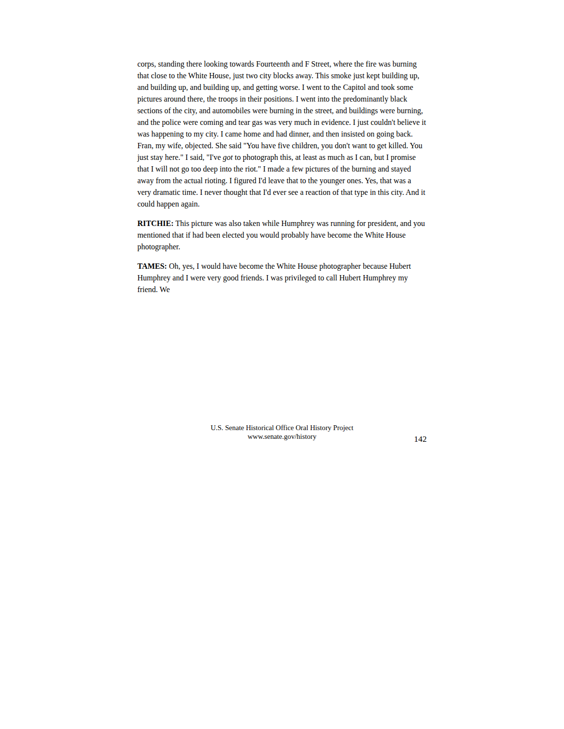corps, standing there looking towards Fourteenth and F Street, where the fire was burning that close to the White House, just two city blocks away. This smoke just kept building up, and building up, and building up, and getting worse. I went to the Capitol and took some pictures around there, the troops in their positions. I went into the predominantly black sections of the city, and automobiles were burning in the street, and buildings were burning, and the police were coming and tear gas was very much in evidence. I just couldn't believe it was happening to my city. I came home and had dinner, and then insisted on going back. Fran, my wife, objected. She said "You have five children, you don't want to get killed. You just stay here." I said, "I've got to photograph this, at least as much as I can, but I promise that I will not go too deep into the riot." I made a few pictures of the burning and stayed away from the actual rioting. I figured I'd leave that to the younger ones. Yes, that was a very dramatic time. I never thought that I'd ever see a reaction of that type in this city. And it could happen again.
RITCHIE: This picture was also taken while Humphrey was running for president, and you mentioned that if had been elected you would probably have become the White House photographer.
TAMES: Oh, yes, I would have become the White House photographer because Hubert Humphrey and I were very good friends. I was privileged to call Hubert Humphrey my friend. We
U.S. Senate Historical Office Oral History Project
www.senate.gov/history
142